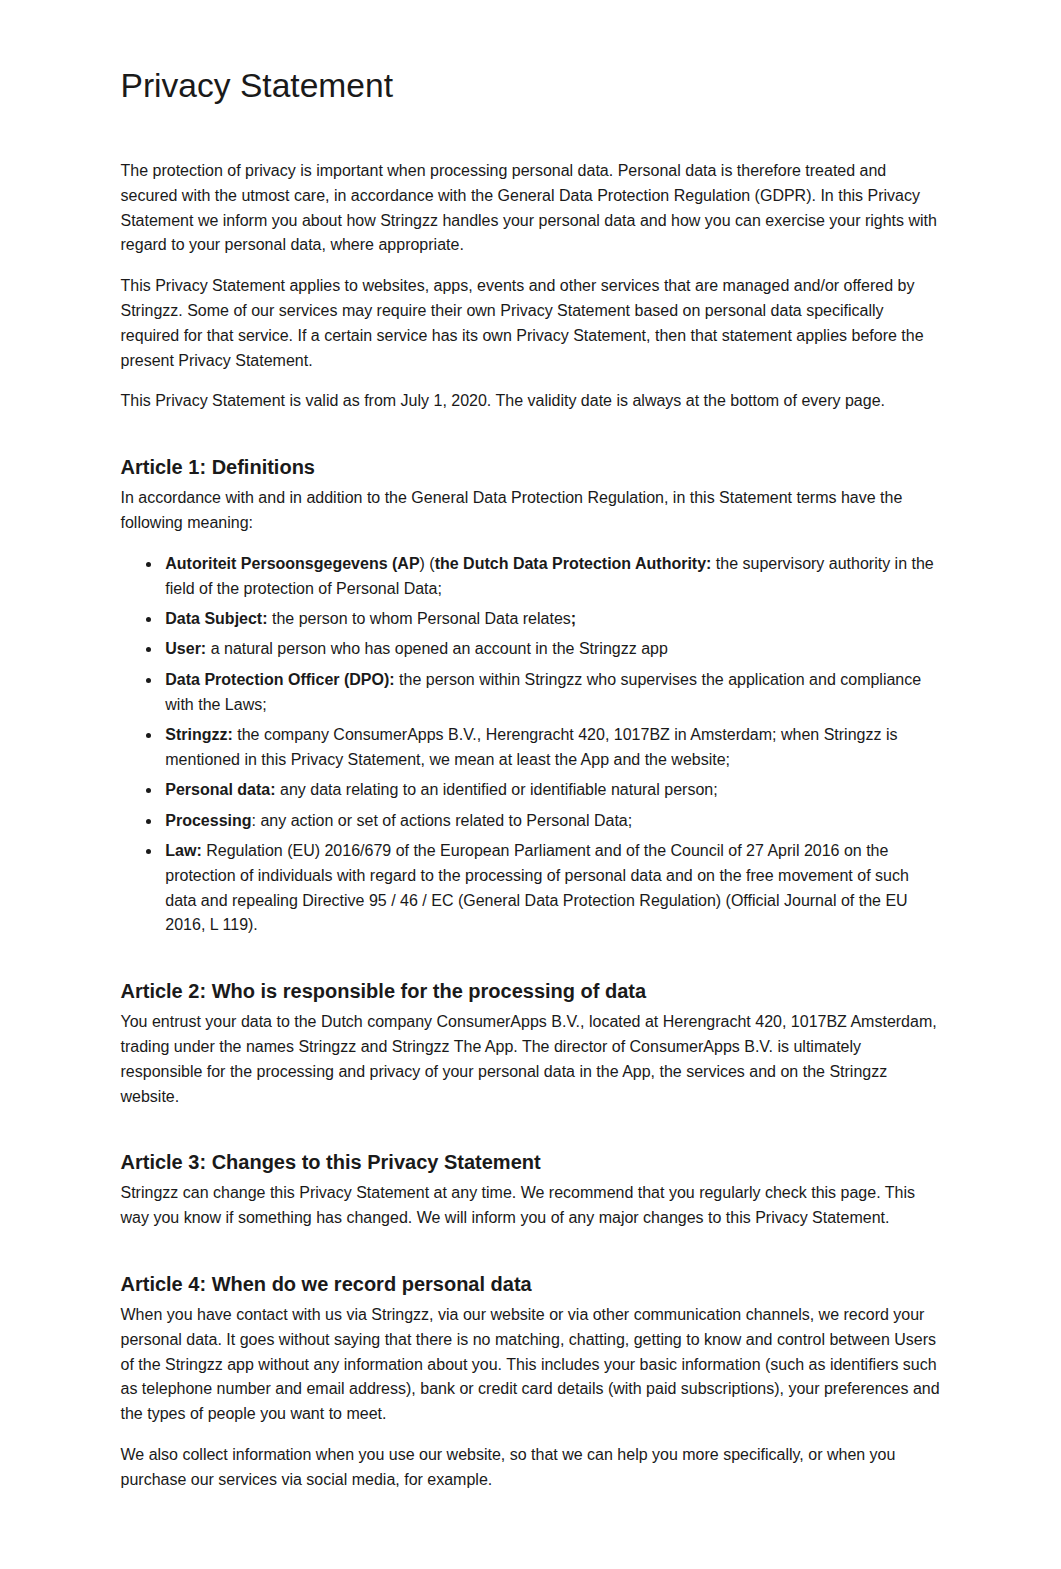Privacy Statement
The protection of privacy is important when processing personal data. Personal data is therefore treated and secured with the utmost care, in accordance with the General Data Protection Regulation (GDPR). In this Privacy Statement we inform you about how Stringzz handles your personal data and how you can exercise your rights with regard to your personal data, where appropriate.
This Privacy Statement applies to websites, apps, events and other services that are managed and/or offered by Stringzz. Some of our services may require their own Privacy Statement based on personal data specifically required for that service. If a certain service has its own Privacy Statement, then that statement applies before the present Privacy Statement.
This Privacy Statement is valid as from July 1, 2020. The validity date is always at the bottom of every page.
Article 1: Definitions
In accordance with and in addition to the General Data Protection Regulation, in this Statement terms have the following meaning:
Autoriteit Persoonsgegevens (AP) (the Dutch Data Protection Authority: the supervisory authority in the field of the protection of Personal Data;
Data Subject: the person to whom Personal Data relates;
User: a natural person who has opened an account in the Stringzz app
Data Protection Officer (DPO): the person within Stringzz who supervises the application and compliance with the Laws;
Stringzz: the company ConsumerApps B.V., Herengracht 420, 1017BZ in Amsterdam; when Stringzz is mentioned in this Privacy Statement, we mean at least the App and the website;
Personal data: any data relating to an identified or identifiable natural person;
Processing: any action or set of actions related to Personal Data;
Law: Regulation (EU) 2016/679 of the European Parliament and of the Council of 27 April 2016 on the protection of individuals with regard to the processing of personal data and on the free movement of such data and repealing Directive 95 / 46 / EC (General Data Protection Regulation) (Official Journal of the EU 2016, L 119).
Article 2: Who is responsible for the processing of data
You entrust your data to the Dutch company ConsumerApps B.V., located at Herengracht 420, 1017BZ Amsterdam, trading under the names Stringzz and Stringzz The App. The director of ConsumerApps B.V. is ultimately responsible for the processing and privacy of your personal data in the App, the services and on the Stringzz website.
Article 3: Changes to this Privacy Statement
Stringzz can change this Privacy Statement at any time. We recommend that you regularly check this page. This way you know if something has changed. We will inform you of any major changes to this Privacy Statement.
Article 4: When do we record personal data
When you have contact with us via Stringzz, via our website or via other communication channels, we record your personal data. It goes without saying that there is no matching, chatting, getting to know and control between Users of the Stringzz app without any information about you. This includes your basic information (such as identifiers such as telephone number and email address), bank or credit card details (with paid subscriptions), your preferences and the types of people you want to meet.
We also collect information when you use our website, so that we can help you more specifically, or when you purchase our services via social media, for example.